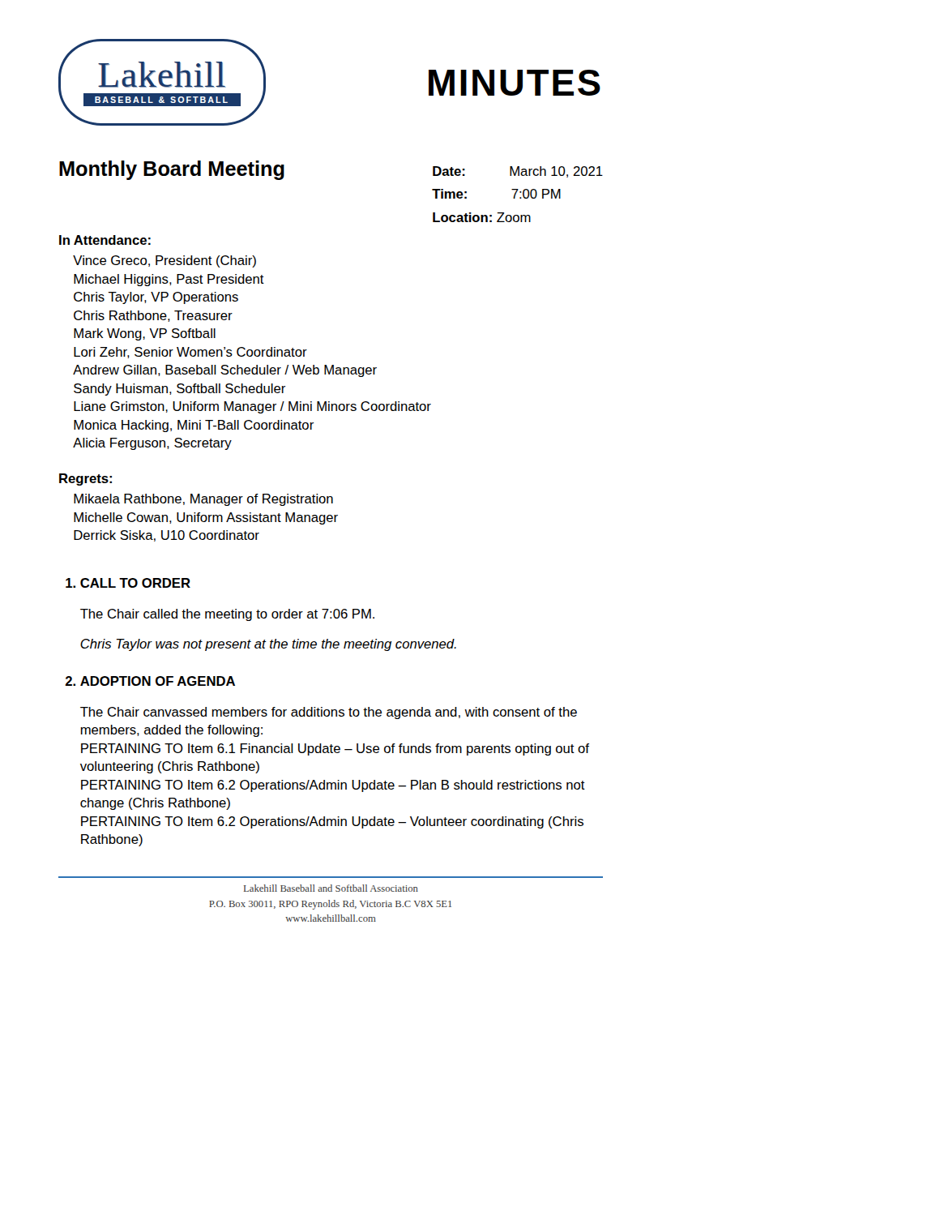Lakehill
BASEBALL & SOFTBALL
MINUTES
Monthly Board Meeting
Date: March 10, 2021
Time: 7:00 PM
Location: Zoom
In Attendance:
Vince Greco, President (Chair)
Michael Higgins, Past President
Chris Taylor, VP Operations
Chris Rathbone, Treasurer
Mark Wong, VP Softball
Lori Zehr, Senior Women’s Coordinator
Andrew Gillan, Baseball Scheduler / Web Manager
Sandy Huisman, Softball Scheduler
Liane Grimston, Uniform Manager / Mini Minors Coordinator
Monica Hacking, Mini T-Ball Coordinator
Alicia Ferguson, Secretary
Regrets:
Mikaela Rathbone, Manager of Registration
Michelle Cowan, Uniform Assistant Manager
Derrick Siska, U10 Coordinator
CALL TO ORDER
The Chair called the meeting to order at 7:06 PM.
Chris Taylor was not present at the time the meeting convened.
ADOPTION OF AGENDA
The Chair canvassed members for additions to the agenda and, with consent of the members, added the following:
PERTAINING TO Item 6.1 Financial Update – Use of funds from parents opting out of volunteering (Chris Rathbone)
PERTAINING TO Item 6.2 Operations/Admin Update – Plan B should restrictions not change (Chris Rathbone)
PERTAINING TO Item 6.2 Operations/Admin Update – Volunteer coordinating (Chris Rathbone)
Lakehill Baseball and Softball Association
P.O. Box 30011, RPO Reynolds Rd, Victoria B.C V8X 5E1
www.lakehillball.com